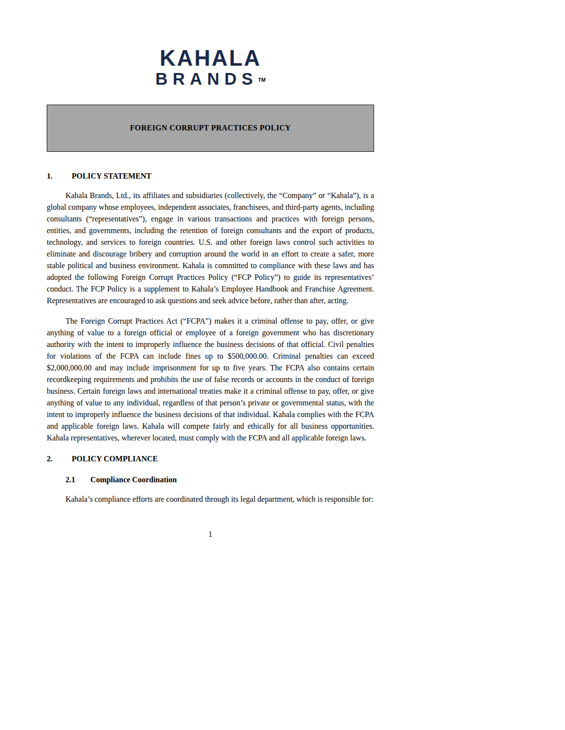KAHALA
BRANDS TM
FOREIGN CORRUPT PRACTICES POLICY
1. POLICY STATEMENT
Kahala Brands, Ltd., its affiliates and subsidiaries (collectively, the “Company” or “Kahala”), is a global company whose employees, independent associates, franchisees, and third-party agents, including consultants (“representatives”), engage in various transactions and practices with foreign persons, entities, and governments, including the retention of foreign consultants and the export of products, technology, and services to foreign countries. U.S. and other foreign laws control such activities to eliminate and discourage bribery and corruption around the world in an effort to create a safer, more stable political and business environment. Kahala is committed to compliance with these laws and has adopted the following Foreign Corrupt Practices Policy (“FCP Policy”) to guide its representatives’ conduct. The FCP Policy is a supplement to Kahala’s Employee Handbook and Franchise Agreement. Representatives are encouraged to ask questions and seek advice before, rather than after, acting.
The Foreign Corrupt Practices Act (“FCPA”) makes it a criminal offense to pay, offer, or give anything of value to a foreign official or employee of a foreign government who has discretionary authority with the intent to improperly influence the business decisions of that official. Civil penalties for violations of the FCPA can include fines up to $500,000.00. Criminal penalties can exceed $2,000,000.00 and may include imprisonment for up to five years. The FCPA also contains certain recordkeeping requirements and prohibits the use of false records or accounts in the conduct of foreign business. Certain foreign laws and international treaties make it a criminal offense to pay, offer, or give anything of value to any individual, regardless of that person’s private or governmental status, with the intent to improperly influence the business decisions of that individual. Kahala complies with the FCPA and applicable foreign laws. Kahala will compete fairly and ethically for all business opportunities. Kahala representatives, wherever located, must comply with the FCPA and all applicable foreign laws.
2. POLICY COMPLIANCE
2.1 Compliance Coordination
Kahala’s compliance efforts are coordinated through its legal department, which is responsible for:
1